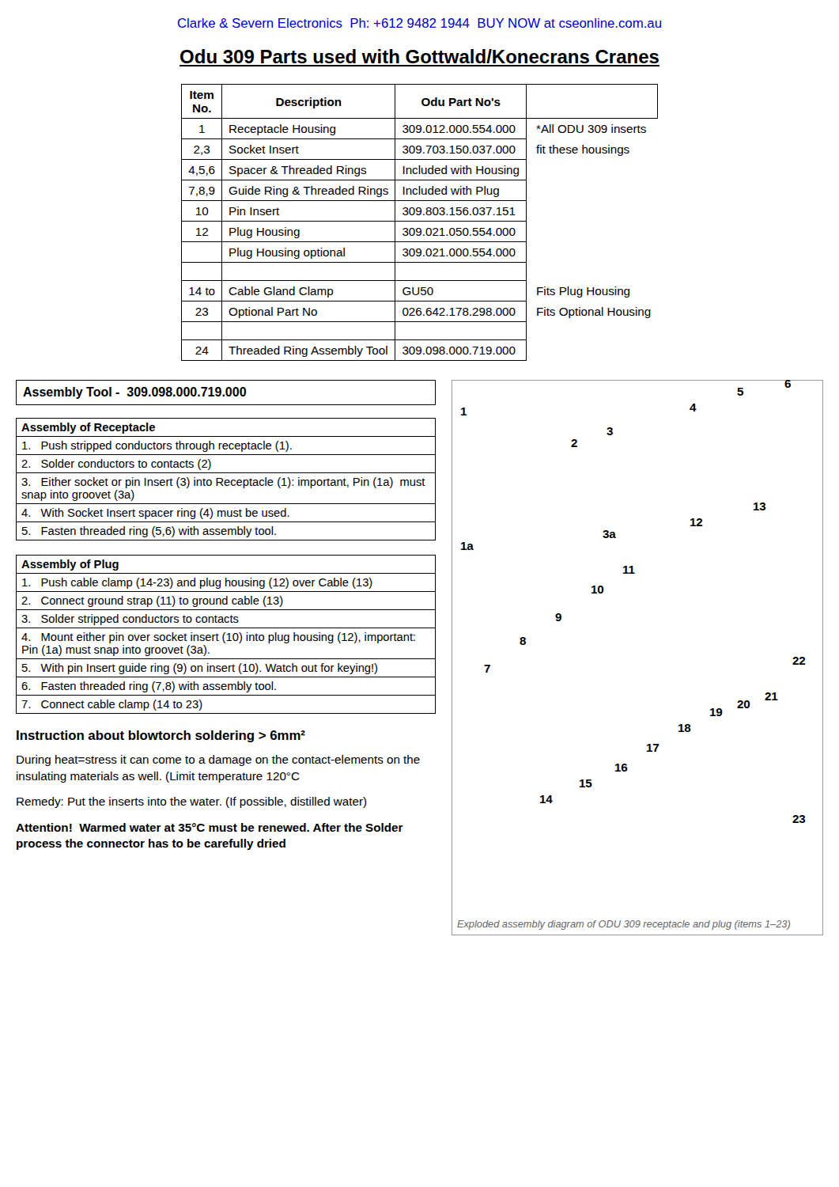Clarke & Severn Electronics Ph: +612 9482 1944 BUY NOW at cseonline.com.au
Odu 309 Parts used with Gottwald/Konecrans Cranes
| Item No. | Description | Odu Part No's | |
| --- | --- | --- | --- |
| 1 | Receptacle Housing | 309.012.000.554.000 | *All ODU 309 inserts |
| 2,3 | Socket Insert | 309.703.150.037.000 | fit these housings |
| 4,5,6 | Spacer & Threaded Rings | Included with Housing | |
| 7,8,9 | Guide Ring & Threaded Rings | Included with Plug | |
| 10 | Pin Insert | 309.803.156.037.151 | |
| 12 | Plug Housing | 309.021.050.554.000 | |
| | Plug Housing optional | 309.021.000.554.000 | |
| 14 to | Cable Gland Clamp | GU50 | Fits Plug Housing |
| 23 | Optional Part No | 026.642.178.298.000 | Fits Optional Housing |
| 24 | Threaded Ring Assembly Tool | 309.098.000.719.000 | |
Assembly Tool - 309.098.000.719.000
| Assembly of Receptacle |
| --- |
| 1. Push stripped conductors through receptacle (1). |
| 2. Solder conductors to contacts (2) |
| 3. Either socket or pin Insert (3) into Receptacle (1): important, Pin (1a) must snap into groovet (3a) |
| 4. With Socket Insert spacer ring (4) must be used. |
| 5. Fasten threaded ring (5,6) with assembly tool. |
| Assembly of Plug |
| --- |
| 1. Push cable clamp (14-23) and plug housing (12) over Cable (13) |
| 2. Connect ground strap (11) to ground cable (13) |
| 3. Solder stripped conductors to contacts |
| 4. Mount either pin over socket insert (10) into plug housing (12), important: Pin (1a) must snap into groovet (3a). |
| 5. With pin Insert guide ring (9) on insert (10). Watch out for keying!) |
| 6. Fasten threaded ring (7,8) with assembly tool. |
| 7. Connect cable clamp (14 to 23) |
Instruction about blowtorch soldering > 6mm²
During heat=stress it can come to a damage on the contact-elements on the insulating materials as well. (Limit temperature 120°C
Remedy: Put the inserts into the water. (If possible, distilled water)
Attention! Warmed water at 35°C must be renewed. After the Solder process the connector has to be carefully dried
1 2 3 4 5 6 1a 3a 12 13 11 10 9 8 7 22 21 20 19 18 17 16 15 14 23 Exploded assembly diagram of ODU 309 receptacle and plug (items 1–23)